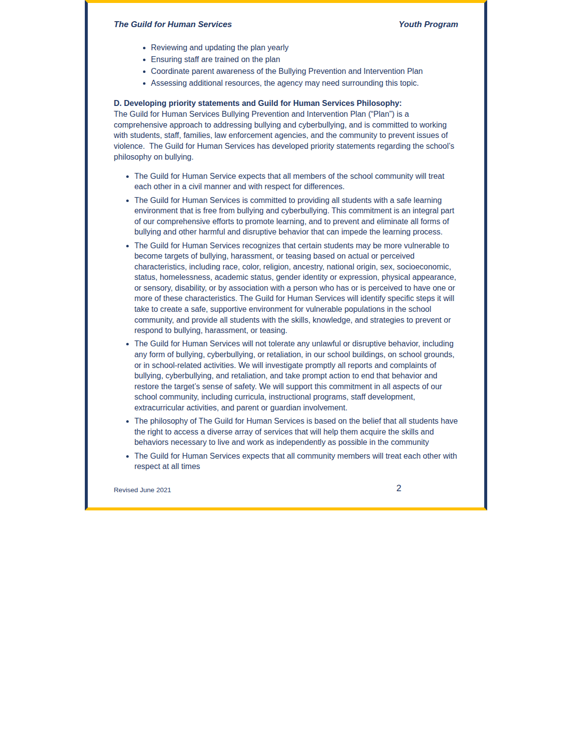The Guild for Human Services Youth Program
Reviewing and updating the plan yearly
Ensuring staff are trained on the plan
Coordinate parent awareness of the Bullying Prevention and Intervention Plan
Assessing additional resources, the agency may need surrounding this topic.
D. Developing priority statements and Guild for Human Services Philosophy:
The Guild for Human Services Bullying Prevention and Intervention Plan (“Plan”) is a comprehensive approach to addressing bullying and cyberbullying, and is committed to working with students, staff, families, law enforcement agencies, and the community to prevent issues of violence. The Guild for Human Services has developed priority statements regarding the school’s philosophy on bullying.
The Guild for Human Service expects that all members of the school community will treat each other in a civil manner and with respect for differences.
The Guild for Human Services is committed to providing all students with a safe learning environment that is free from bullying and cyberbullying. This commitment is an integral part of our comprehensive efforts to promote learning, and to prevent and eliminate all forms of bullying and other harmful and disruptive behavior that can impede the learning process.
The Guild for Human Services recognizes that certain students may be more vulnerable to become targets of bullying, harassment, or teasing based on actual or perceived characteristics, including race, color, religion, ancestry, national origin, sex, socioeconomic, status, homelessness, academic status, gender identity or expression, physical appearance, or sensory, disability, or by association with a person who has or is perceived to have one or more of these characteristics. The Guild for Human Services will identify specific steps it will take to create a safe, supportive environment for vulnerable populations in the school community, and provide all students with the skills, knowledge, and strategies to prevent or respond to bullying, harassment, or teasing.
The Guild for Human Services will not tolerate any unlawful or disruptive behavior, including any form of bullying, cyberbullying, or retaliation, in our school buildings, on school grounds, or in school-related activities. We will investigate promptly all reports and complaints of bullying, cyberbullying, and retaliation, and take prompt action to end that behavior and restore the target’s sense of safety. We will support this commitment in all aspects of our school community, including curricula, instructional programs, staff development, extracurricular activities, and parent or guardian involvement.
The philosophy of The Guild for Human Services is based on the belief that all students have the right to access a diverse array of services that will help them acquire the skills and behaviors necessary to live and work as independently as possible in the community
The Guild for Human Services expects that all community members will treat each other with respect at all times
Revised June 2021 2